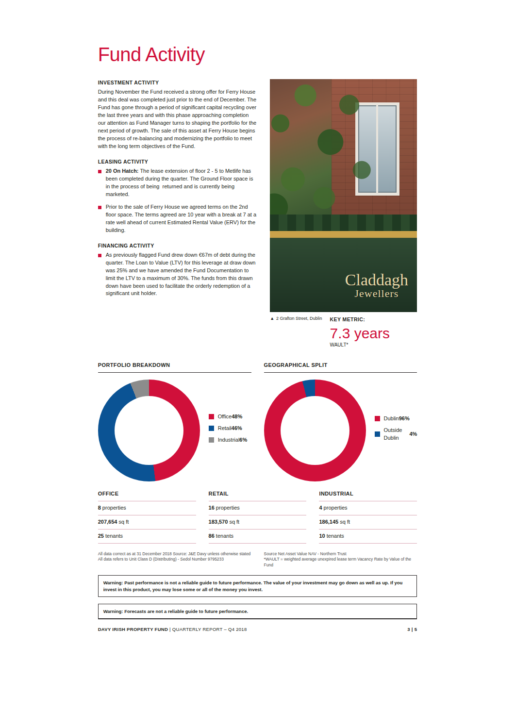Fund Activity
Investment Activity
During November the Fund received a strong offer for Ferry House and this deal was completed just prior to the end of December. The Fund has gone through a period of significant capital recycling over the last three years and with this phase approaching completion our attention as Fund Manager turns to shaping the portfolio for the next period of growth. The sale of this asset at Ferry House begins the process of re-balancing and modernizing the portfolio to meet with the long term objectives of the Fund.
Leasing Activity
20 On Hatch: The lease extension of floor 2 - 5 to Metlife has been completed during the quarter. The Ground Floor space is in the process of being returned and is currently being marketed.
Prior to the sale of Ferry House we agreed terms on the 2nd floor space. The terms agreed are 10 year with a break at 7 at a rate well ahead of current Estimated Rental Value (ERV) for the building.
Financing Activity
As previously flagged Fund drew down €67m of debt during the quarter. The Loan to Value (LTV) for this leverage at draw down was 25% and we have amended the Fund Documentation to limit the LTV to a maximum of 30%. The funds from this drawn down have been used to facilitate the orderly redemption of a significant unit holder.
CladdaghJewellers
▲2 Grafton Street, Dublin
Key Metric:
7.3 years
WAULT*
Portfolio Breakdown
Office 48%
Retail 46%
Industrial 6%
Geographical Split
Dublin 96%
Outside Dublin 4%
Office
8 properties
207,654 sq ft
25 tenants
Retail
16 properties
183,570 sq ft
86 tenants
Industrial
4 properties
186,145 sq ft
10 tenants
All data correct as at 31 December 2018 Source: J&E Davy unless otherwise stated
All data refers to Unit Class D (Distributing) - Sedol Number 9795233
Source Net Asset Value NAV - Northern Trust
*WAULT = weighted average unexpired lease term Vacancy Rate by Value of the Fund
Warning: Past performance is not a reliable guide to future performance. The value of your investment may go down as well as up. If you invest in this product, you may lose some or all of the money you invest.
Warning: Forecasts are not a reliable guide to future performance.
DAVY IRISH PROPERTY FUND | QUARTERLY REPORT – Q4 2018
3 | 5